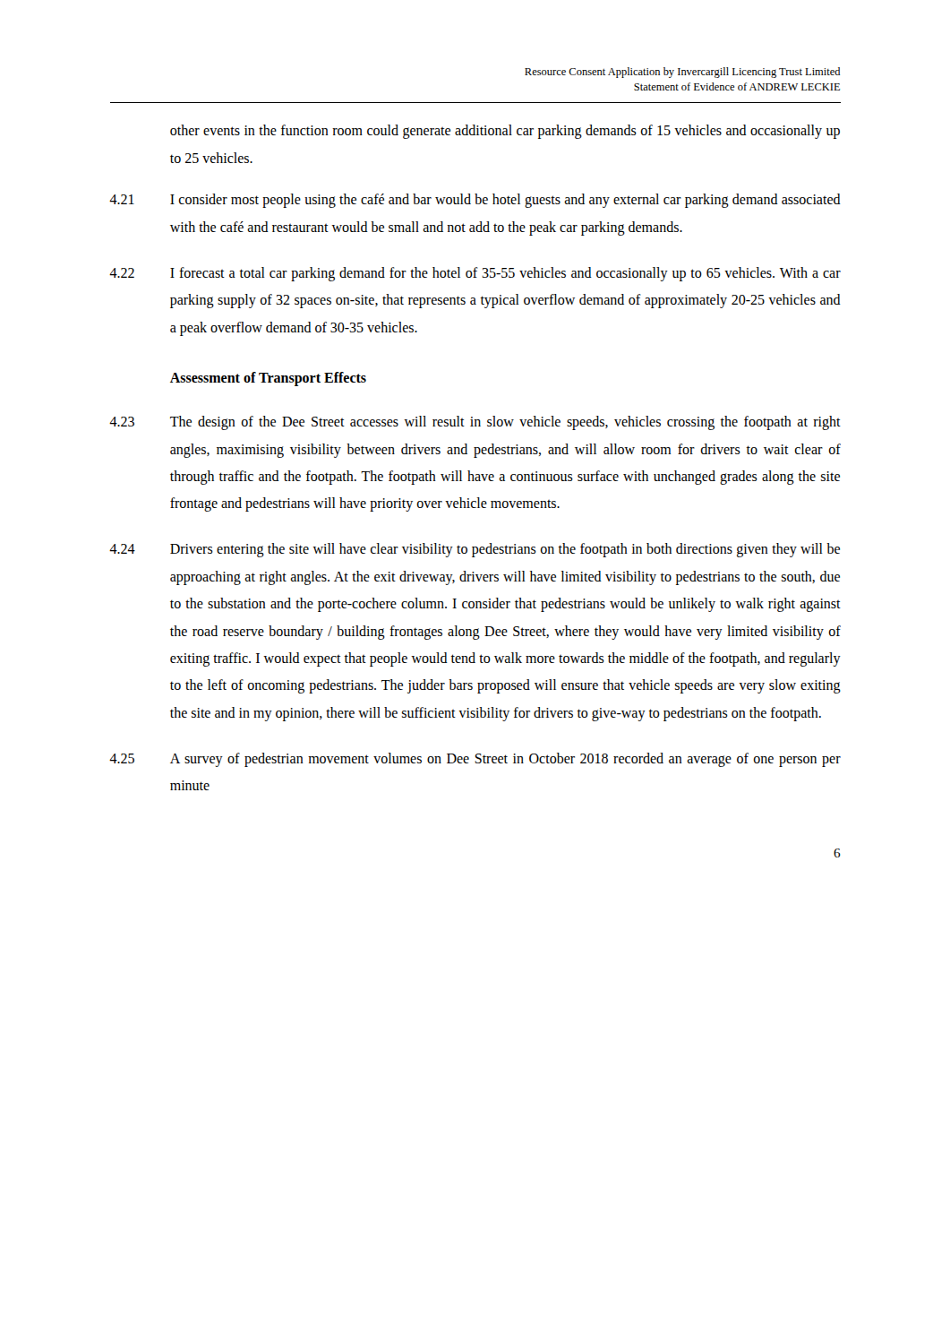Resource Consent Application by Invercargill Licencing Trust Limited
Statement of Evidence of ANDREW LECKIE
other events in the function room could generate additional car parking demands of 15 vehicles and occasionally up to 25 vehicles.
4.21 I consider most people using the café and bar would be hotel guests and any external car parking demand associated with the café and restaurant would be small and not add to the peak car parking demands.
4.22 I forecast a total car parking demand for the hotel of 35-55 vehicles and occasionally up to 65 vehicles. With a car parking supply of 32 spaces on-site, that represents a typical overflow demand of approximately 20-25 vehicles and a peak overflow demand of 30-35 vehicles.
Assessment of Transport Effects
4.23 The design of the Dee Street accesses will result in slow vehicle speeds, vehicles crossing the footpath at right angles, maximising visibility between drivers and pedestrians, and will allow room for drivers to wait clear of through traffic and the footpath. The footpath will have a continuous surface with unchanged grades along the site frontage and pedestrians will have priority over vehicle movements.
4.24 Drivers entering the site will have clear visibility to pedestrians on the footpath in both directions given they will be approaching at right angles. At the exit driveway, drivers will have limited visibility to pedestrians to the south, due to the substation and the porte-cochere column. I consider that pedestrians would be unlikely to walk right against the road reserve boundary / building frontages along Dee Street, where they would have very limited visibility of exiting traffic. I would expect that people would tend to walk more towards the middle of the footpath, and regularly to the left of oncoming pedestrians. The judder bars proposed will ensure that vehicle speeds are very slow exiting the site and in my opinion, there will be sufficient visibility for drivers to give-way to pedestrians on the footpath.
4.25 A survey of pedestrian movement volumes on Dee Street in October 2018 recorded an average of one person per minute
6